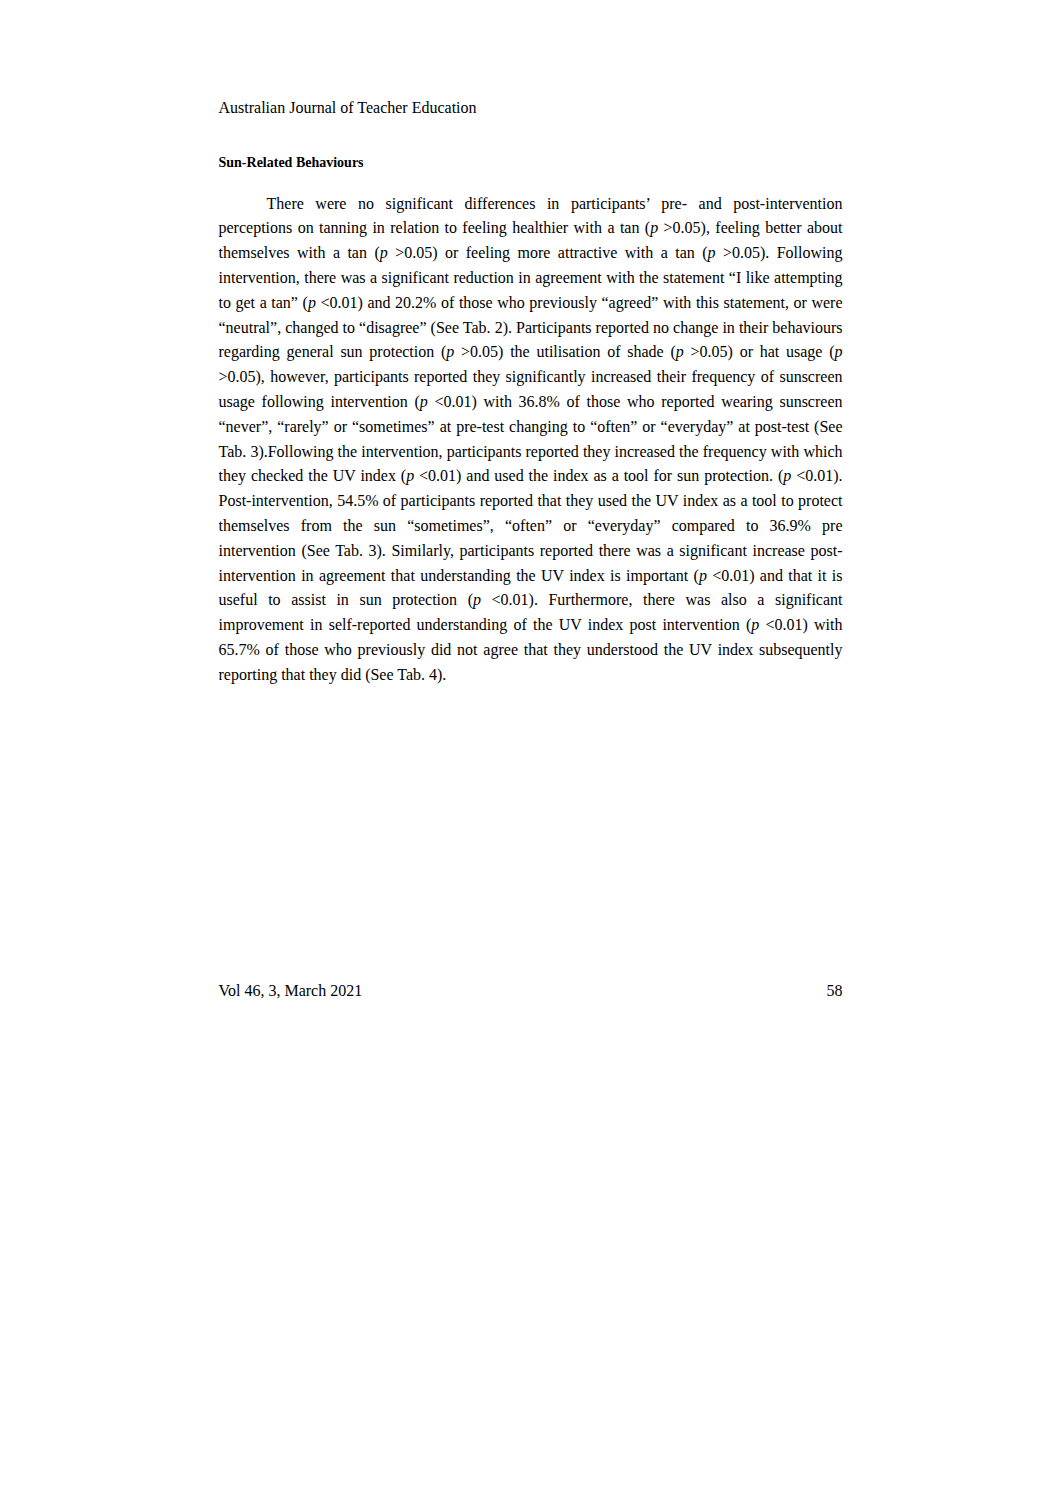Australian Journal of Teacher Education
Sun-Related Behaviours
There were no significant differences in participants’ pre- and post-intervention perceptions on tanning in relation to feeling healthier with a tan (p >0.05), feeling better about themselves with a tan (p >0.05) or feeling more attractive with a tan (p >0.05). Following intervention, there was a significant reduction in agreement with the statement “I like attempting to get a tan” (p <0.01) and 20.2% of those who previously “agreed” with this statement, or were “neutral”, changed to “disagree” (See Tab. 2). Participants reported no change in their behaviours regarding general sun protection (p >0.05) the utilisation of shade (p >0.05) or hat usage (p >0.05), however, participants reported they significantly increased their frequency of sunscreen usage following intervention (p <0.01) with 36.8% of those who reported wearing sunscreen “never”, “rarely” or “sometimes” at pre-test changing to “often” or “everyday” at post-test (See Tab. 3).Following the intervention, participants reported they increased the frequency with which they checked the UV index (p <0.01) and used the index as a tool for sun protection. (p <0.01). Post-intervention, 54.5% of participants reported that they used the UV index as a tool to protect themselves from the sun “sometimes”, “often” or “everyday” compared to 36.9% pre intervention (See Tab. 3). Similarly, participants reported there was a significant increase post-intervention in agreement that understanding the UV index is important (p <0.01) and that it is useful to assist in sun protection (p <0.01). Furthermore, there was also a significant improvement in self-reported understanding of the UV index post intervention (p <0.01) with 65.7% of those who previously did not agree that they understood the UV index subsequently reporting that they did (See Tab. 4).
Vol 46, 3, March 2021 58